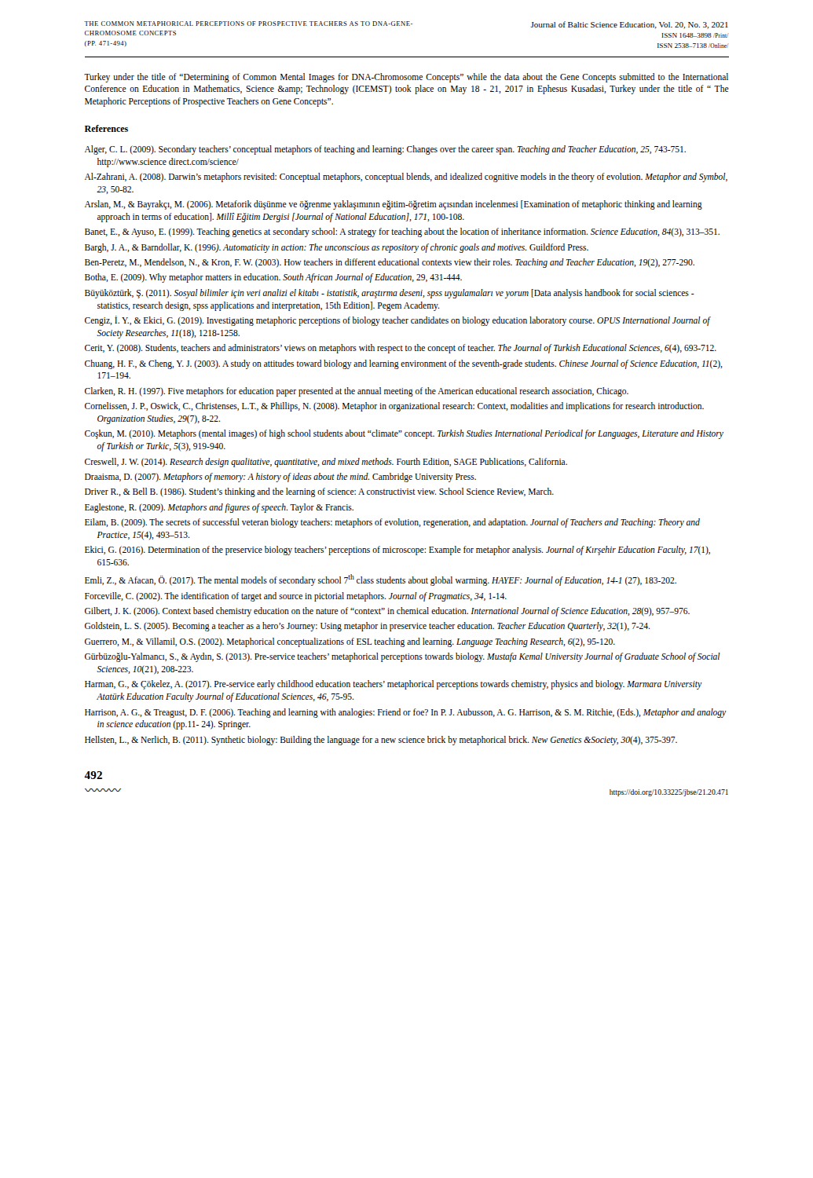The common metaphorical perceptions of prospective teachers as to DNA-gene-chromosome concepts
(pp. 471-494)
Journal of Baltic Science Education, Vol. 20, No. 3, 2021
ISSN 1648–3898 /Print/
ISSN 2538–7138 /Online/
Turkey under the title of “Determining of Common Mental Images for DNA-Chromosome Concepts” while the data about the Gene Concepts submitted to the International Conference on Education in Mathematics, Science &amp; Technology (ICEMST) took place on May 18 - 21, 2017 in Ephesus Kusadasi, Turkey under the title of “ The Metaphoric Perceptions of Prospective Teachers on Gene Concepts”.
References
Alger, C. L. (2009). Secondary teachers’ conceptual metaphors of teaching and learning: Changes over the career span. Teaching and Teacher Education, 25, 743-751. http://www.science direct.com/science/
Al-Zahrani, A. (2008). Darwin’s metaphors revisited: Conceptual metaphors, conceptual blends, and idealized cognitive models in the theory of evolution. Metaphor and Symbol, 23, 50-82.
Arslan, M., & Bayrakçı, M. (2006). Metaforik düşünme ve öğrenme yaklaşımının eğitim-öğretim açısından incelenmesi [Examination of metaphoric thinking and learning approach in terms of education]. Millî Eğitim Dergisi [Journal of National Education], 171, 100-108.
Banet, E., & Ayuso, E. (1999). Teaching genetics at secondary school: A strategy for teaching about the location of inheritance information. Science Education, 84(3), 313–351.
Bargh, J. A., & Barndollar, K. (1996). Automaticity in action: The unconscious as repository of chronic goals and motives. Guildford Press.
Ben-Peretz, M., Mendelson, N., & Kron, F. W. (2003). How teachers in different educational contexts view their roles. Teaching and Teacher Education, 19(2), 277-290.
Botha, E. (2009). Why metaphor matters in education. South African Journal of Education, 29, 431-444.
Büyüköztürk, Ş. (2011). Sosyal bilimler için veri analizi el kitabı - istatistik, araştırma deseni, spss uygulamaları ve yorum [Data analysis handbook for social sciences - statistics, research design, spss applications and interpretation, 15th Edition]. Pegem Academy.
Cengiz, İ. Y., & Ekici, G. (2019). Investigating metaphoric perceptions of biology teacher candidates on biology education laboratory course. OPUS International Journal of Society Researches, 11(18), 1218-1258.
Cerit, Y. (2008). Students, teachers and administrators’ views on metaphors with respect to the concept of teacher. The Journal of Turkish Educational Sciences, 6(4), 693-712.
Chuang, H. F., & Cheng, Y. J. (2003). A study on attitudes toward biology and learning environment of the seventh-grade students. Chinese Journal of Science Education, 11(2), 171–194.
Clarken, R. H. (1997). Five metaphors for education paper presented at the annual meeting of the American educational research association, Chicago.
Cornelissen, J. P., Oswick, C., Christenses, L.T., & Phillips, N. (2008). Metaphor in organizational research: Context, modalities and implications for research introduction. Organization Studies, 29(7), 8-22.
Coşkun, M. (2010). Metaphors (mental images) of high school students about “climate” concept. Turkish Studies International Periodical for Languages, Literature and History of Turkish or Turkic, 5(3), 919-940.
Creswell, J. W. (2014). Research design qualitative, quantitative, and mixed methods. Fourth Edition, SAGE Publications, California.
Draaisma, D. (2007). Metaphors of memory: A history of ideas about the mind. Cambridge University Press.
Driver R., & Bell B. (1986). Student’s thinking and the learning of science: A constructivist view. School Science Review, March.
Eaglestone, R. (2009). Metaphors and figures of speech. Taylor & Francis.
Eilam, B. (2009). The secrets of successful veteran biology teachers: metaphors of evolution, regeneration, and adaptation. Journal of Teachers and Teaching: Theory and Practice, 15(4), 493–513.
Ekici, G. (2016). Determination of the preservice biology teachers’ perceptions of microscope: Example for metaphor analysis. Journal of Kırşehir Education Faculty, 17(1), 615-636.
Emli, Z., & Afacan, Ö. (2017). The mental models of secondary school 7th class students about global warming. HAYEF: Journal of Education, 14-1 (27), 183-202.
Forceville, C. (2002). The identification of target and source in pictorial metaphors. Journal of Pragmatics, 34, 1-14.
Gilbert, J. K. (2006). Context based chemistry education on the nature of “context” in chemical education. International Journal of Science Education, 28(9), 957–976.
Goldstein, L. S. (2005). Becoming a teacher as a hero’s Journey: Using metaphor in preservice teacher education. Teacher Education Quarterly, 32(1), 7-24.
Guerrero, M., & Villamil, O.S. (2002). Metaphorical conceptualizations of ESL teaching and learning. Language Teaching Research, 6(2), 95-120.
Gürbüzoğlu-Yalmancı, S., & Aydın, S. (2013). Pre-service teachers’ metaphorical perceptions towards biology. Mustafa Kemal University Journal of Graduate School of Social Sciences, 10(21), 208-223.
Harman, G., & Çökelez, A. (2017). Pre-service early childhood education teachers’ metaphorical perceptions towards chemistry, physics and biology. Marmara University Atatürk Education Faculty Journal of Educational Sciences, 46, 75-95.
Harrison, A. G., & Treagust, D. F. (2006). Teaching and learning with analogies: Friend or foe? In P. J. Aubusson, A. G. Harrison, & S. M. Ritchie, (Eds.), Metaphor and analogy in science education (pp.11- 24). Springer.
Hellsten, L., & Nerlich, B. (2011). Synthetic biology: Building the language for a new science brick by metaphorical brick. New Genetics &Society, 30(4), 375-397.
492
〰〰〰
https://doi.org/10.33225/jbse/21.20.471